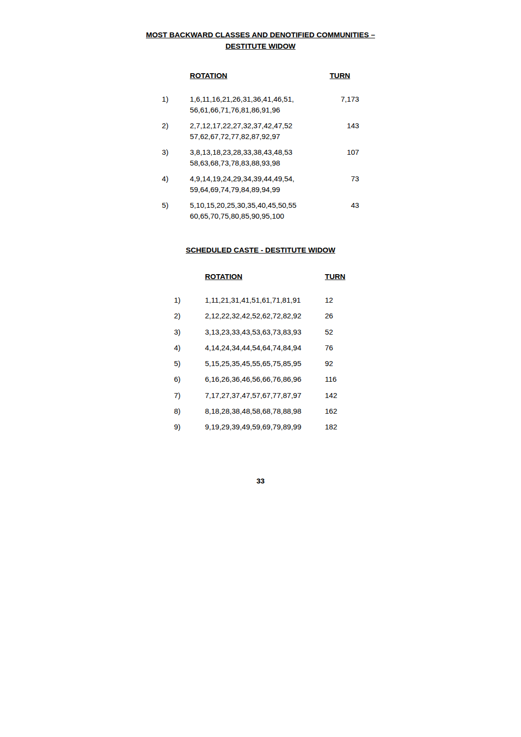MOST BACKWARD CLASSES AND DENOTIFIED COMMUNITIES –
DESTITUTE WIDOW
| | ROTATION | TURN |
| 1) | 1,6,11,16,21,26,31,36,41,46,51, 56,61,66,71,76,81,86,91,96 | 7,173 |
| 2) | 2,7,12,17,22,27,32,37,42,47,52 57,62,67,72,77,82,87,92,97 | 143 |
| 3) | 3,8,13,18,23,28,33,38,43,48,53 58,63,68,73,78,83,88,93,98 | 107 |
| 4) | 4,9,14,19,24,29,34,39,44,49,54, 59,64,69,74,79,84,89,94,99 | 73 |
| 5) | 5,10,15,20,25,30,35,40,45,50,55 60,65,70,75,80,85,90,95,100 | 43 |
SCHEDULED CASTE - DESTITUTE WIDOW
| | ROTATION | TURN |
| 1) | 1,11,21,31,41,51,61,71,81,91 | 12 |
| 2) | 2,12,22,32,42,52,62,72,82,92 | 26 |
| 3) | 3,13,23,33,43,53,63,73,83,93 | 52 |
| 4) | 4,14,24,34,44,54,64,74,84,94 | 76 |
| 5) | 5,15,25,35,45,55,65,75,85,95 | 92 |
| 6) | 6,16,26,36,46,56,66,76,86,96 | 116 |
| 7) | 7,17,27,37,47,57,67,77,87,97 | 142 |
| 8) | 8,18,28,38,48,58,68,78,88,98 | 162 |
| 9) | 9,19,29,39,49,59,69,79,89,99 | 182 |
33